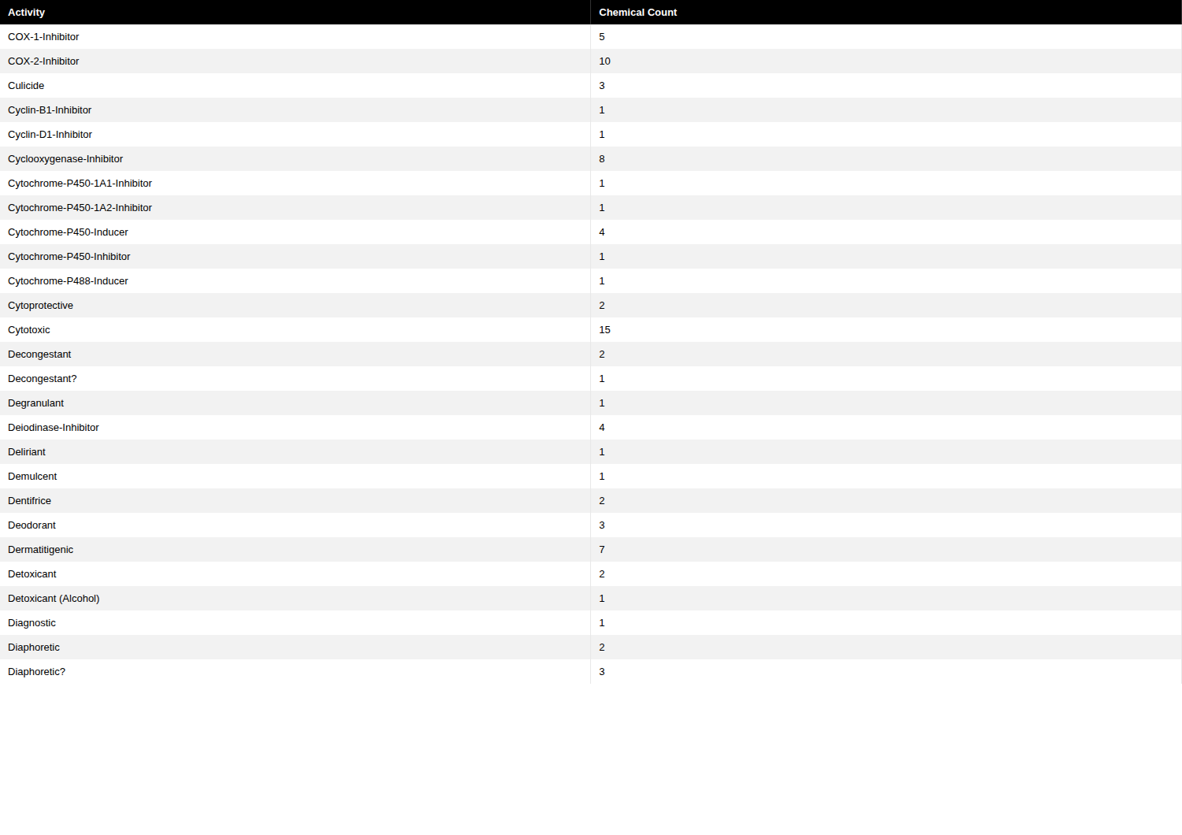| Activity | Chemical Count |
| --- | --- |
| COX-1-Inhibitor | 5 |
| COX-2-Inhibitor | 10 |
| Culicide | 3 |
| Cyclin-B1-Inhibitor | 1 |
| Cyclin-D1-Inhibitor | 1 |
| Cyclooxygenase-Inhibitor | 8 |
| Cytochrome-P450-1A1-Inhibitor | 1 |
| Cytochrome-P450-1A2-Inhibitor | 1 |
| Cytochrome-P450-Inducer | 4 |
| Cytochrome-P450-Inhibitor | 1 |
| Cytochrome-P488-Inducer | 1 |
| Cytoprotective | 2 |
| Cytotoxic | 15 |
| Decongestant | 2 |
| Decongestant? | 1 |
| Degranulant | 1 |
| Deiodinase-Inhibitor | 4 |
| Deliriant | 1 |
| Demulcent | 1 |
| Dentifrice | 2 |
| Deodorant | 3 |
| Dermatitigenic | 7 |
| Detoxicant | 2 |
| Detoxicant (Alcohol) | 1 |
| Diagnostic | 1 |
| Diaphoretic | 2 |
| Diaphoretic? | 3 |